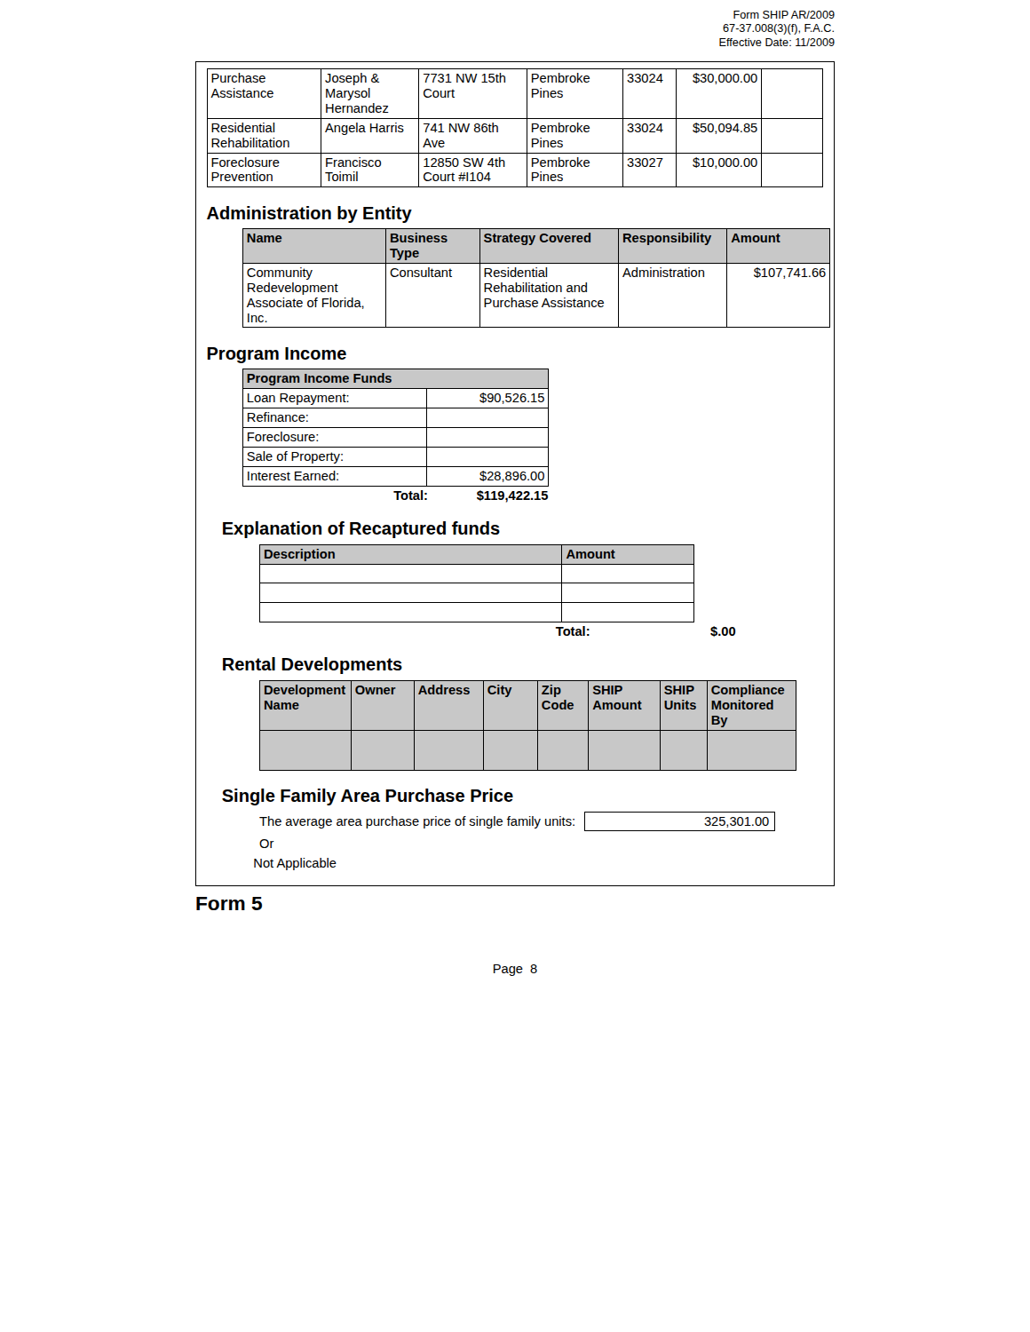Form SHIP AR/2009
67-37.008(3)(f), F.A.C.
Effective Date: 11/2009
| Purchase Assistance | Joseph & Marysol Hernandez | 7731 NW 15th Court | Pembroke Pines | 33024 | $30,000.00 | |
| Residential Rehabilitation | Angela Harris | 741 NW 86th Ave | Pembroke Pines | 33024 | $50,094.85 | |
| Foreclosure Prevention | Francisco Toimil | 12850 SW 4th Court #I104 | Pembroke Pines | 33027 | $10,000.00 | |
Administration by Entity
| Name | Business Type | Strategy Covered | Responsibility | Amount |
| --- | --- | --- | --- | --- |
| Community Redevelopment Associate of Florida, Inc. | Consultant | Residential Rehabilitation and Purchase Assistance | Administration | $107,741.66 |
Program Income
| Program Income Funds |
| --- |
| Loan Repayment: | $90,526.15 |
| Refinance: | |
| Foreclosure: | |
| Sale of Property: | |
| Interest Earned: | $28,896.00 |
| Total: | $119,422.15 |
Explanation of Recaptured funds
| Description | Amount |
| --- | --- |
| Total: | $.00 |
Rental Developments
| Development Name | Owner | Address | City | Zip Code | SHIP Amount | SHIP Units | Compliance Monitored By |
| --- | --- | --- | --- | --- | --- | --- | --- |
Single Family Area Purchase Price
The average area purchase price of single family units: 325,301.00
Or
Not Applicable
Form 5
Page 8